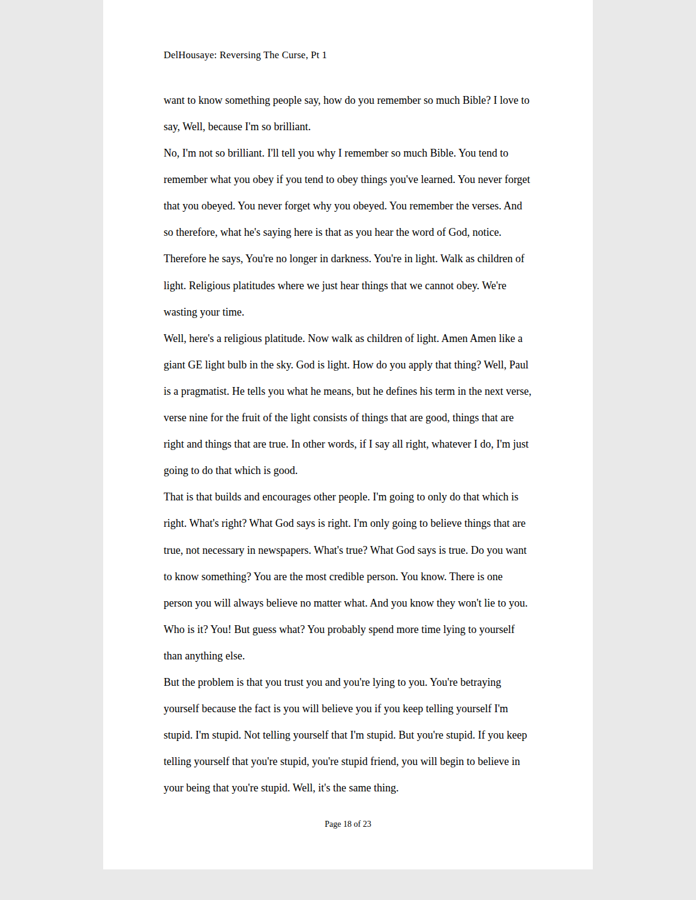DelHousaye: Reversing The Curse, Pt 1
want to know something people say, how do you remember so much Bible? I love to say, Well, because I'm so brilliant.
No, I'm not so brilliant. I'll tell you why I remember so much Bible. You tend to remember what you obey if you tend to obey things you've learned. You never forget that you obeyed. You never forget why you obeyed. You remember the verses. And so therefore, what he's saying here is that as you hear the word of God, notice. Therefore he says, You're no longer in darkness. You're in light. Walk as children of light. Religious platitudes where we just hear things that we cannot obey. We're wasting your time.
Well, here's a religious platitude. Now walk as children of light. Amen Amen like a giant GE light bulb in the sky. God is light. How do you apply that thing? Well, Paul is a pragmatist. He tells you what he means, but he defines his term in the next verse, verse nine for the fruit of the light consists of things that are good, things that are right and things that are true. In other words, if I say all right, whatever I do, I'm just going to do that which is good.
That is that builds and encourages other people. I'm going to only do that which is right. What's right? What God says is right. I'm only going to believe things that are true, not necessary in newspapers. What's true? What God says is true. Do you want to know something? You are the most credible person. You know. There is one person you will always believe no matter what. And you know they won't lie to you. Who is it? You! But guess what? You probably spend more time lying to yourself than anything else.
But the problem is that you trust you and you're lying to you. You're betraying yourself because the fact is you will believe you if you keep telling yourself I'm stupid. I'm stupid. Not telling yourself that I'm stupid. But you're stupid. If you keep telling yourself that you're stupid, you're stupid friend, you will begin to believe in your being that you're stupid. Well, it's the same thing.
Page 18 of 23